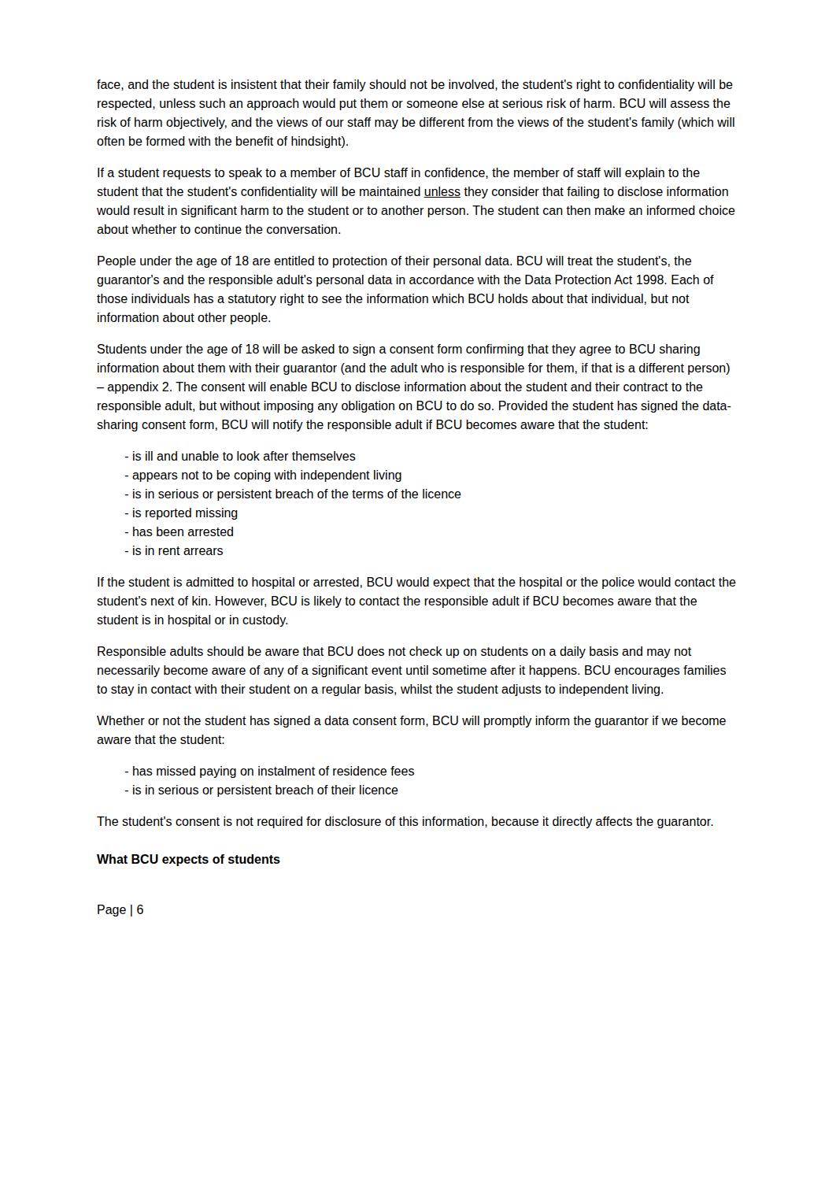face, and the student is insistent that their family should not be involved, the student's right to confidentiality will be respected, unless such an approach would put them or someone else at serious risk of harm. BCU will assess the risk of harm objectively, and the views of our staff may be different from the views of the student's family (which will often be formed with the benefit of hindsight).
If a student requests to speak to a member of BCU staff in confidence, the member of staff will explain to the student that the student's confidentiality will be maintained unless they consider that failing to disclose information would result in significant harm to the student or to another person. The student can then make an informed choice about whether to continue the conversation.
People under the age of 18 are entitled to protection of their personal data. BCU will treat the student's, the guarantor's and the responsible adult's personal data in accordance with the Data Protection Act 1998. Each of those individuals has a statutory right to see the information which BCU holds about that individual, but not information about other people.
Students under the age of 18 will be asked to sign a consent form confirming that they agree to BCU sharing information about them with their guarantor (and the adult who is responsible for them, if that is a different person) – appendix 2. The consent will enable BCU to disclose information about the student and their contract to the responsible adult, but without imposing any obligation on BCU to do so. Provided the student has signed the data-sharing consent form, BCU will notify the responsible adult if BCU becomes aware that the student:
is ill and unable to look after themselves
appears not to be coping with independent living
is in serious or persistent breach of the terms of the licence
is reported missing
has been arrested
is in rent arrears
If the student is admitted to hospital or arrested, BCU would expect that the hospital or the police would contact the student's next of kin. However, BCU is likely to contact the responsible adult if BCU becomes aware that the student is in hospital or in custody.
Responsible adults should be aware that BCU does not check up on students on a daily basis and may not necessarily become aware of any of a significant event until sometime after it happens. BCU encourages families to stay in contact with their student on a regular basis, whilst the student adjusts to independent living.
Whether or not the student has signed a data consent form, BCU will promptly inform the guarantor if we become aware that the student:
has missed paying on instalment of residence fees
is in serious or persistent breach of their licence
The student's consent is not required for disclosure of this information, because it directly affects the guarantor.
What BCU expects of students
Page | 6